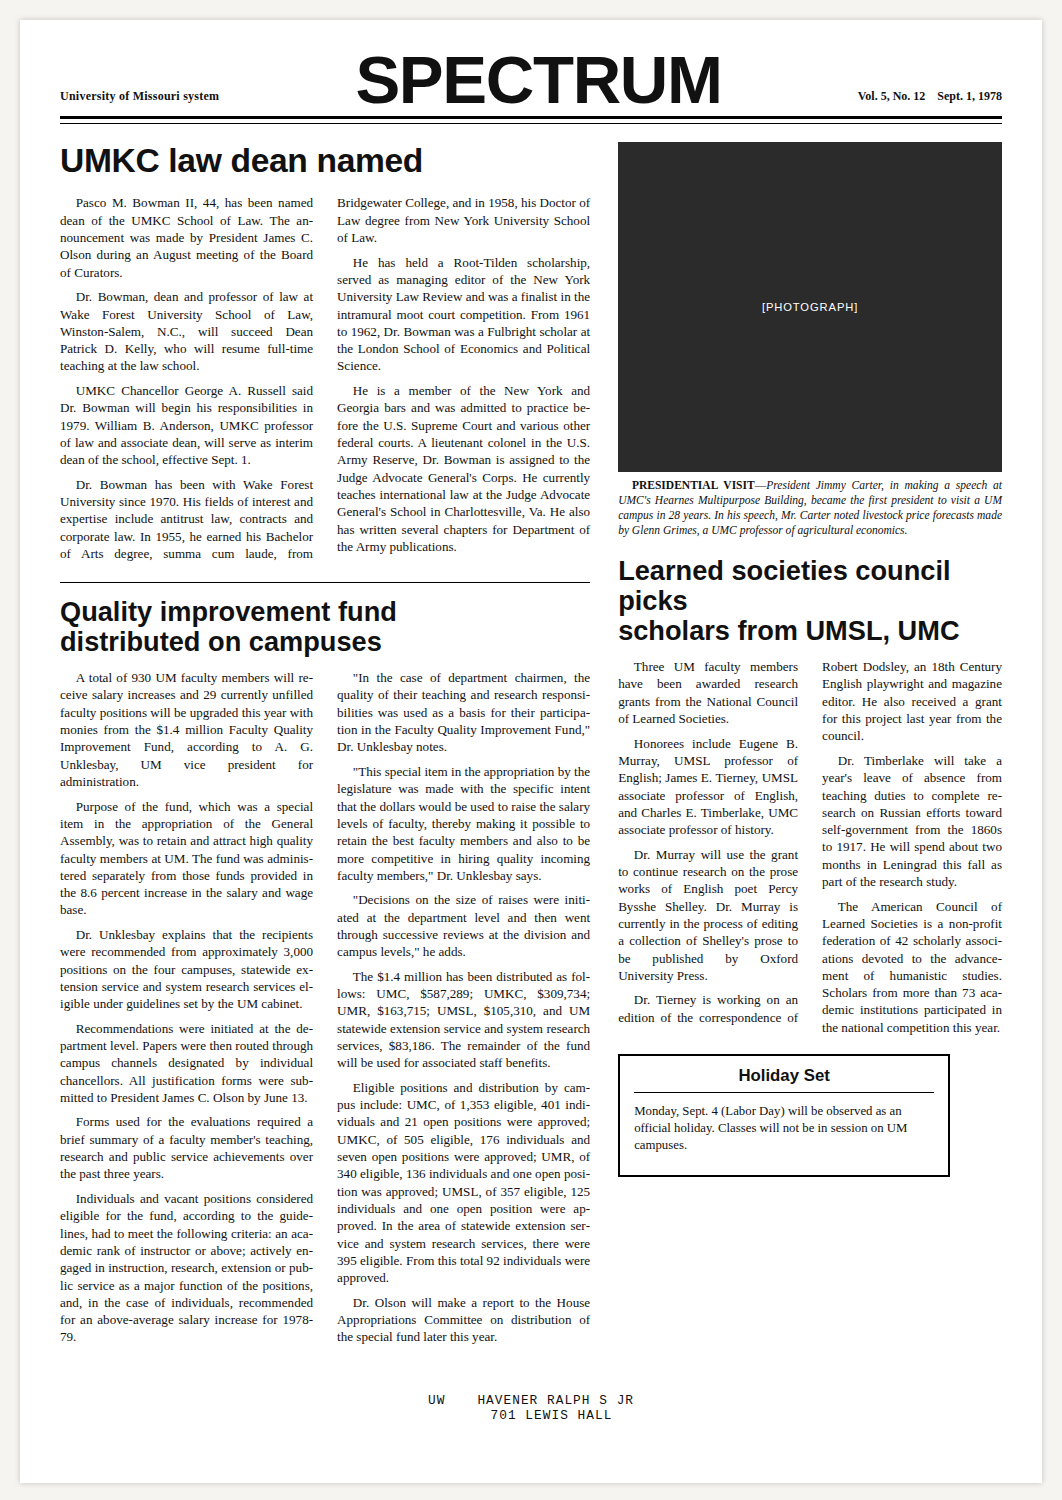University of Missouri system
SPECTRUM
Vol. 5, No. 12 Sept. 1, 1978
UMKC law dean named
Pasco M. Bowman II, 44, has been named dean of the UMKC School of Law. The announcement was made by President James C. Olson during an August meeting of the Board of Curators.
Dr. Bowman, dean and professor of law at Wake Forest University School of Law, Winston-Salem, N.C., will succeed Dean Patrick D. Kelly, who will resume full-time teaching at the law school.
UMKC Chancellor George A. Russell said Dr. Bowman will begin his responsibilities in 1979. William B. Anderson, UMKC professor of law and associate dean, will serve as interim dean of the school, effective Sept. 1.
Dr. Bowman has been with Wake Forest University since 1970. His fields of interest and expertise include antitrust law, contracts and corporate law. In 1955, he earned his Bachelor of Arts degree, summa cum laude, from Bridgewater College, and in 1958, his Doctor of Law degree from New York University School of Law.
He has held a Root-Tilden scholarship, served as managing editor of the New York University Law Review and was a finalist in the intramural moot court competition. From 1961 to 1962, Dr. Bowman was a Fulbright scholar at the London School of Economics and Political Science.
He is a member of the New York and Georgia bars and was admitted to practice before the U.S. Supreme Court and various other federal courts. A lieutenant colonel in the U.S. Army Reserve, Dr. Bowman is assigned to the Judge Advocate General's Corps. He currently teaches international law at the Judge Advocate General's School in Charlottesville, Va. He also has written several chapters for Department of the Army publications.
Quality improvement fund
distributed on campuses
A total of 930 UM faculty members will receive salary increases and 29 currently unfilled faculty positions will be upgraded this year with monies from the $1.4 million Faculty Quality Improvement Fund, according to A. G. Unklesbay, UM vice president for administration.
Purpose of the fund, which was a special item in the appropriation of the General Assembly, was to retain and attract high quality faculty members at UM. The fund was administered separately from those funds provided in the 8.6 percent increase in the salary and wage base.
Dr. Unklesbay explains that the recipients were recommended from approximately 3,000 positions on the four campuses, statewide extension service and system research services eligible under guidelines set by the UM cabinet.
Recommendations were initiated at the department level. Papers were then routed through campus channels designated by individual chancellors. All justification forms were submitted to President James C. Olson by June 13.
Forms used for the evaluations required a brief summary of a faculty member's teaching, research and public service achievements over the past three years.
Individuals and vacant positions considered eligible for the fund, according to the guidelines, had to meet the following criteria: an academic rank of instructor or above; actively engaged in instruction, research, extension or public service as a major function of the positions, and, in the case of individuals, recommended for an above-average salary increase for 1978-79.
"In the case of department chairmen, the quality of their teaching and research responsibilities was used as a basis for their participation in the Faculty Quality Improvement Fund," Dr. Unklesbay notes.
"This special item in the appropriation by the legislature was made with the specific intent that the dollars would be used to raise the salary levels of faculty, thereby making it possible to retain the best faculty members and also to be more competitive in hiring quality incoming faculty members," Dr. Unklesbay says.
"Decisions on the size of raises were initiated at the department level and then went through successive reviews at the division and campus levels," he adds.
The $1.4 million has been distributed as follows: UMC, $587,289; UMKC, $309,734; UMR, $163,715; UMSL, $105,310, and UM statewide extension service and system research services, $83,186. The remainder of the fund will be used for associated staff benefits.
Eligible positions and distribution by campus include: UMC, of 1,353 eligible, 401 individuals and 21 open positions were approved; UMKC, of 505 eligible, 176 individuals and seven open positions were approved; UMR, of 340 eligible, 136 individuals and one open position was approved; UMSL, of 357 eligible, 125 individuals and one open position were approved. In the area of statewide extension service and system research services, there were 395 eligible. From this total 92 individuals were approved.
Dr. Olson will make a report to the House Appropriations Committee on distribution of the special fund later this year.
[PHOTOGRAPH]
PRESIDENTIAL VISIT—President Jimmy Carter, in making a speech at UMC's Hearnes Multipurpose Building, became the first president to visit a UM campus in 28 years. In his speech, Mr. Carter noted livestock price forecasts made by Glenn Grimes, a UMC professor of agricultural economics.
Learned societies council picks
scholars from UMSL, UMC
Three UM faculty members have been awarded research grants from the National Council of Learned Societies.
Honorees include Eugene B. Murray, UMSL professor of English; James E. Tierney, UMSL associate professor of English, and Charles E. Timberlake, UMC associate professor of history.
Dr. Murray will use the grant to continue research on the prose works of English poet Percy Bysshe Shelley. Dr. Murray is currently in the process of editing a collection of Shelley's prose to be published by Oxford University Press.
Dr. Tierney is working on an edition of the correspondence of Robert Dodsley, an 18th Century English playwright and magazine editor. He also received a grant for this project last year from the council.
Dr. Timberlake will take a year's leave of absence from teaching duties to complete research on Russian efforts toward self-government from the 1860s to 1917. He will spend about two months in Leningrad this fall as part of the research study.
The American Council of Learned Societies is a non-profit federation of 42 scholarly associations devoted to the advancement of humanistic studies. Scholars from more than 73 academic institutions participated in the national competition this year.
Holiday Set
Monday, Sept. 4 (Labor Day) will be observed as an official holiday. Classes will not be in session on UM campuses.
UWHAVENER RALPH S JR
701 LEWIS HALL